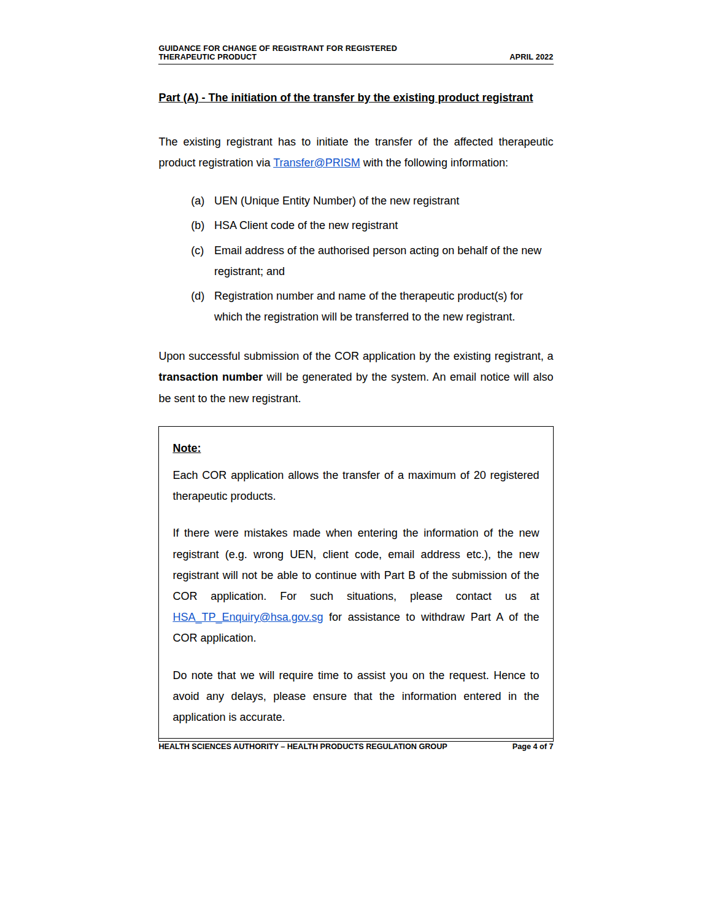GUIDANCE FOR CHANGE OF REGISTRANT FOR REGISTERED THERAPEUTIC PRODUCT
APRIL 2022
Part (A) - The initiation of the transfer by the existing product registrant
The existing registrant has to initiate the transfer of the affected therapeutic product registration via Transfer@PRISM with the following information:
(a) UEN (Unique Entity Number) of the new registrant
(b) HSA Client code of the new registrant
(c) Email address of the authorised person acting on behalf of the new registrant; and
(d) Registration number and name of the therapeutic product(s) for which the registration will be transferred to the new registrant.
Upon successful submission of the COR application by the existing registrant, a transaction number will be generated by the system. An email notice will also be sent to the new registrant.
Note:
Each COR application allows the transfer of a maximum of 20 registered therapeutic products.
If there were mistakes made when entering the information of the new registrant (e.g. wrong UEN, client code, email address etc.), the new registrant will not be able to continue with Part B of the submission of the COR application. For such situations, please contact us at HSA_TP_Enquiry@hsa.gov.sg for assistance to withdraw Part A of the COR application.
Do note that we will require time to assist you on the request. Hence to avoid any delays, please ensure that the information entered in the application is accurate.
HEALTH SCIENCES AUTHORITY – HEALTH PRODUCTS REGULATION GROUP
Page 4 of 7